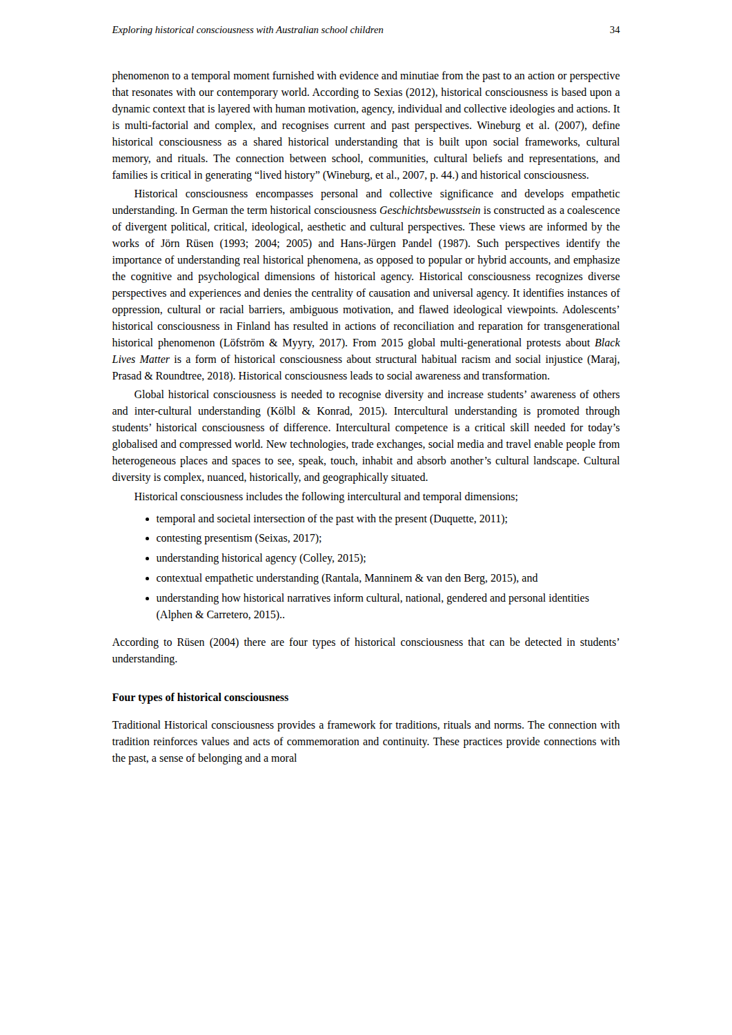Exploring historical consciousness with Australian school children 34
phenomenon to a temporal moment furnished with evidence and minutiae from the past to an action or perspective that resonates with our contemporary world. According to Sexias (2012), historical consciousness is based upon a dynamic context that is layered with human motivation, agency, individual and collective ideologies and actions. It is multi-factorial and complex, and recognises current and past perspectives. Wineburg et al. (2007), define historical consciousness as a shared historical understanding that is built upon social frameworks, cultural memory, and rituals. The connection between school, communities, cultural beliefs and representations, and families is critical in generating “lived history” (Wineburg, et al., 2007, p. 44.) and historical consciousness.
Historical consciousness encompasses personal and collective significance and develops empathetic understanding. In German the term historical consciousness Geschichtsbewusstsein is constructed as a coalescence of divergent political, critical, ideological, aesthetic and cultural perspectives. These views are informed by the works of Jörn Rüsen (1993; 2004; 2005) and Hans-Jürgen Pandel (1987). Such perspectives identify the importance of understanding real historical phenomena, as opposed to popular or hybrid accounts, and emphasize the cognitive and psychological dimensions of historical agency. Historical consciousness recognizes diverse perspectives and experiences and denies the centrality of causation and universal agency. It identifies instances of oppression, cultural or racial barriers, ambiguous motivation, and flawed ideological viewpoints. Adolescents’ historical consciousness in Finland has resulted in actions of reconciliation and reparation for transgenerational historical phenomenon (Löfström & Myyry, 2017). From 2015 global multi-generational protests about Black Lives Matter is a form of historical consciousness about structural habitual racism and social injustice (Maraj, Prasad & Roundtree, 2018). Historical consciousness leads to social awareness and transformation.
Global historical consciousness is needed to recognise diversity and increase students’ awareness of others and inter-cultural understanding (Kölbl & Konrad, 2015). Intercultural understanding is promoted through students’ historical consciousness of difference. Intercultural competence is a critical skill needed for today’s globalised and compressed world. New technologies, trade exchanges, social media and travel enable people from heterogeneous places and spaces to see, speak, touch, inhabit and absorb another’s cultural landscape. Cultural diversity is complex, nuanced, historically, and geographically situated.
Historical consciousness includes the following intercultural and temporal dimensions;
temporal and societal intersection of the past with the present (Duquette, 2011);
contesting presentism (Seixas, 2017);
understanding historical agency (Colley, 2015);
contextual empathetic understanding (Rantala, Manninem & van den Berg, 2015), and
understanding how historical narratives inform cultural, national, gendered and personal identities (Alphen & Carretero, 2015)..
According to Rüsen (2004) there are four types of historical consciousness that can be detected in students’ understanding.
Four types of historical consciousness
Traditional Historical consciousness provides a framework for traditions, rituals and norms. The connection with tradition reinforces values and acts of commemoration and continuity. These practices provide connections with the past, a sense of belonging and a moral